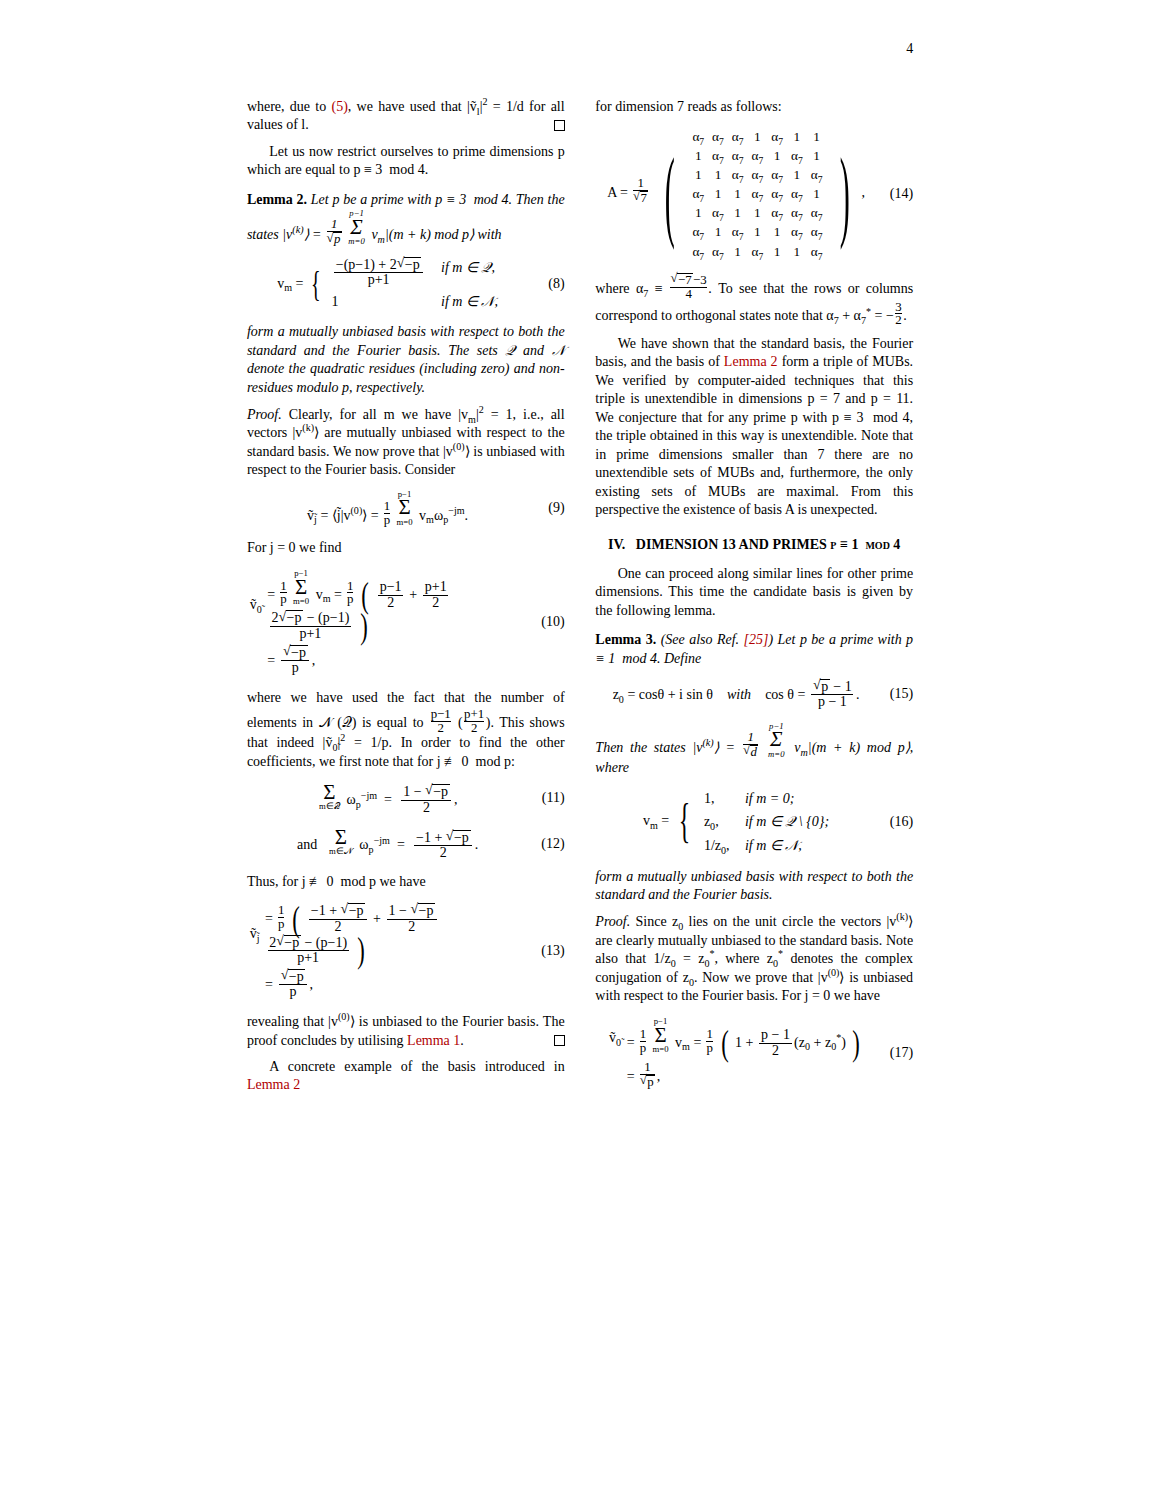4
where, due to (5), we have used that |ṽl|2 = 1/d for all values of l.
Let us now restrict ourselves to prime dimensions p which are equal to p ≡ 3 mod 4.
Lemma 2. Let p be a prime with p ≡ 3 mod 4. Then the states |v(k)⟩ = 1 p p−1 Σm=0 vm|(m + k) mod p⟩ with
vm = { −(p−1) + 2−p p+1 if m ∈ 𝒬, 1 if m ∈ 𝒩,
(8)
form a mutually unbiased basis with respect to both the standard and the Fourier basis. The sets 𝒬 and 𝒩 denote the quadratic residues (including zero) and non-residues modulo p, respectively.
Proof. Clearly, for all m we have |vm|2 = 1, i.e., all vectors |v(k)⟩ are mutually unbiased with respect to the standard basis. We now prove that |v(0)⟩ is unbiased with respect to the Fourier basis. Consider
ṽj̃ = ⟨j̃|v(0)⟩ = 1 p p−1 Σm=0 vmωp−jm.
(9)
For j = 0 we find
| ṽ 0̃ | = 1 p p−1 Σ m=0 v m = 1 p ( p−1 2 + p+1 2 2 −p − (p−1) p+1 ) |
| | = −p p , |
(10)
where we have used the fact that the number of elements in 𝒩 (𝒬) is equal to p−12 (p+12). This shows that indeed |ṽ0̃|2 = 1/p. In order to find the other coefficients, we first note that for j ≢ 0 mod p:
Σm∈𝒬 ωp−jm = 1 − −p 2,
(11)
and Σm∈𝒩 ωp−jm = −1 + −p 2.
(12)
Thus, for j ≢ 0 mod p we have
| ṽ j̃ | = 1 p ( −1 + −p 2 + 1 − −p 2 2 −p − (p−1) p+1 ) |
| | = −p p , |
(13)
revealing that |v(0)⟩ is unbiased to the Fourier basis. The proof concludes by utilising Lemma 1.
A concrete example of the basis introduced in Lemma 2
for dimension 7 reads as follows:
A = 17 (
| α 7 | α 7 | α 7 | 1 | α 7 | 1 | 1 |
| 1 | α 7 | α 7 | α 7 | 1 | α 7 | 1 |
| 1 | 1 | α 7 | α 7 | α 7 | 1 | α 7 |
| α 7 | 1 | 1 | α 7 | α 7 | α 7 | 1 |
| 1 | α 7 | 1 | 1 | α 7 | α 7 | α 7 |
| α 7 | 1 | α 7 | 1 | 1 | α 7 | α 7 |
| α 7 | α 7 | 1 | α 7 | 1 | 1 | α 7 |
) ,
(14)
where α7 ≡ −7−34. To see that the rows or columns correspond to orthogonal states note that α7 + α7* = −32.
We have shown that the standard basis, the Fourier basis, and the basis of Lemma 2 form a triple of MUBs. We verified by computer-aided techniques that this triple is unextendible in dimensions p = 7 and p = 11. We conjecture that for any prime p with p ≡ 3 mod 4, the triple obtained in this way is unextendible. Note that in prime dimensions smaller than 7 there are no unextendible sets of MUBs and, furthermore, the only existing sets of MUBs are maximal. From this perspective the existence of basis A is unexpected.
IV. DIMENSION 13 AND PRIMES p ≡ 1 mod 4
One can proceed along similar lines for other prime dimensions. This time the candidate basis is given by the following lemma.
Lemma 3. (See also Ref. [25]) Let p be a prime with p ≡ 1 mod 4. Define
z0 = cosθ + i sin θ with cos θ = p − 1 p − 1.
(15)
Then the states |v(k)⟩ = 1 d p−1 Σm=0 vm|(m + k) mod p⟩, where
vm = { 1, if m = 0; z0, if m ∈ 𝒬 \ {0}; 1/z0, if m ∈ 𝒩,
(16)
form a mutually unbiased basis with respect to both the standard and the Fourier basis.
Proof. Since z0 lies on the unit circle the vectors |v(k)⟩ are clearly mutually unbiased to the standard basis. Note also that 1/z0 = z0*, where z0* denotes the complex conjugation of z0. Now we prove that |v(0)⟩ is unbiased with respect to the Fourier basis. For j = 0 we have
| ṽ 0̃ | = 1 p p−1 Σ m=0 v m = 1 p ( 1 + p − 1 2 (z 0 + z 0 * ) ) |
| | = 1 p , |
(17)